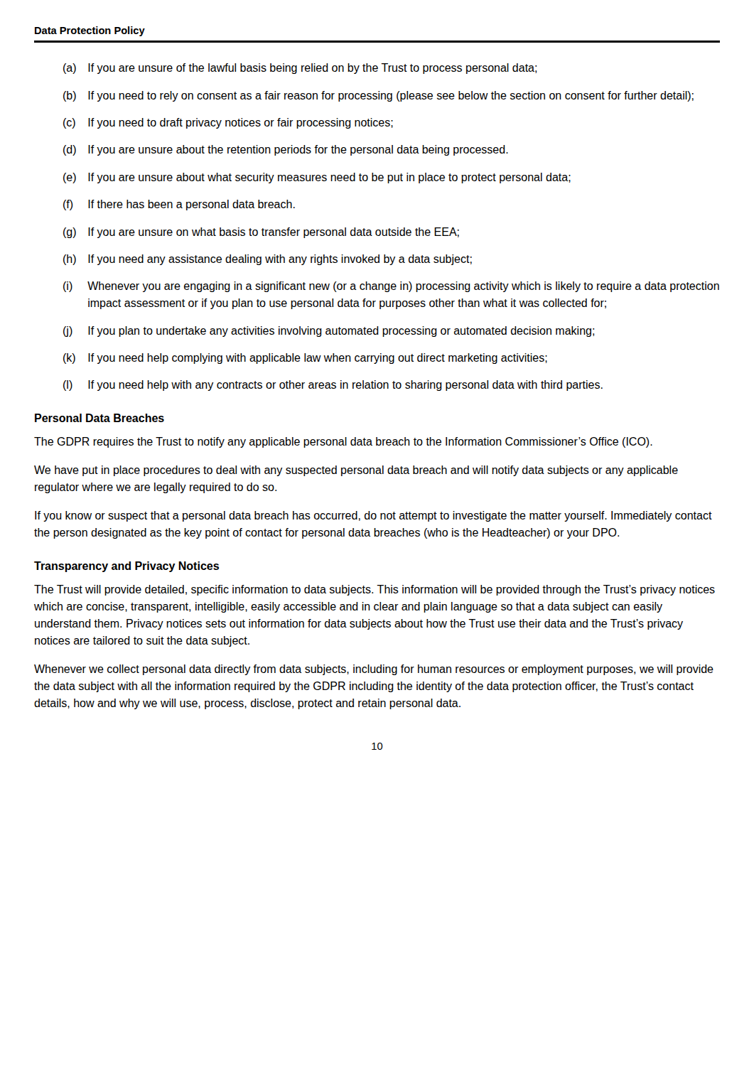Data Protection Policy
(a) If you are unsure of the lawful basis being relied on by the Trust to process personal data;
(b) If you need to rely on consent as a fair reason for processing (please see below the section on consent for further detail);
(c) If you need to draft privacy notices or fair processing notices;
(d) If you are unsure about the retention periods for the personal data being processed.
(e) If you are unsure about what security measures need to be put in place to protect personal data;
(f) If there has been a personal data breach.
(g) If you are unsure on what basis to transfer personal data outside the EEA;
(h) If you need any assistance dealing with any rights invoked by a data subject;
(i) Whenever you are engaging in a significant new (or a change in) processing activity which is likely to require a data protection impact assessment or if you plan to use personal data for purposes other than what it was collected for;
(j) If you plan to undertake any activities involving automated processing or automated decision making;
(k) If you need help complying with applicable law when carrying out direct marketing activities;
(l) If you need help with any contracts or other areas in relation to sharing personal data with third parties.
Personal Data Breaches
The GDPR requires the Trust to notify any applicable personal data breach to the Information Commissioner’s Office (ICO).
We have put in place procedures to deal with any suspected personal data breach and will notify data subjects or any applicable regulator where we are legally required to do so.
If you know or suspect that a personal data breach has occurred, do not attempt to investigate the matter yourself. Immediately contact the person designated as the key point of contact for personal data breaches (who is the Headteacher) or your DPO.
Transparency and Privacy Notices
The Trust will provide detailed, specific information to data subjects. This information will be provided through the Trust’s privacy notices which are concise, transparent, intelligible, easily accessible and in clear and plain language so that a data subject can easily understand them. Privacy notices sets out information for data subjects about how the Trust use their data and the Trust’s privacy notices are tailored to suit the data subject.
Whenever we collect personal data directly from data subjects, including for human resources or employment purposes, we will provide the data subject with all the information required by the GDPR including the identity of the data protection officer, the Trust’s contact details, how and why we will use, process, disclose, protect and retain personal data.
10